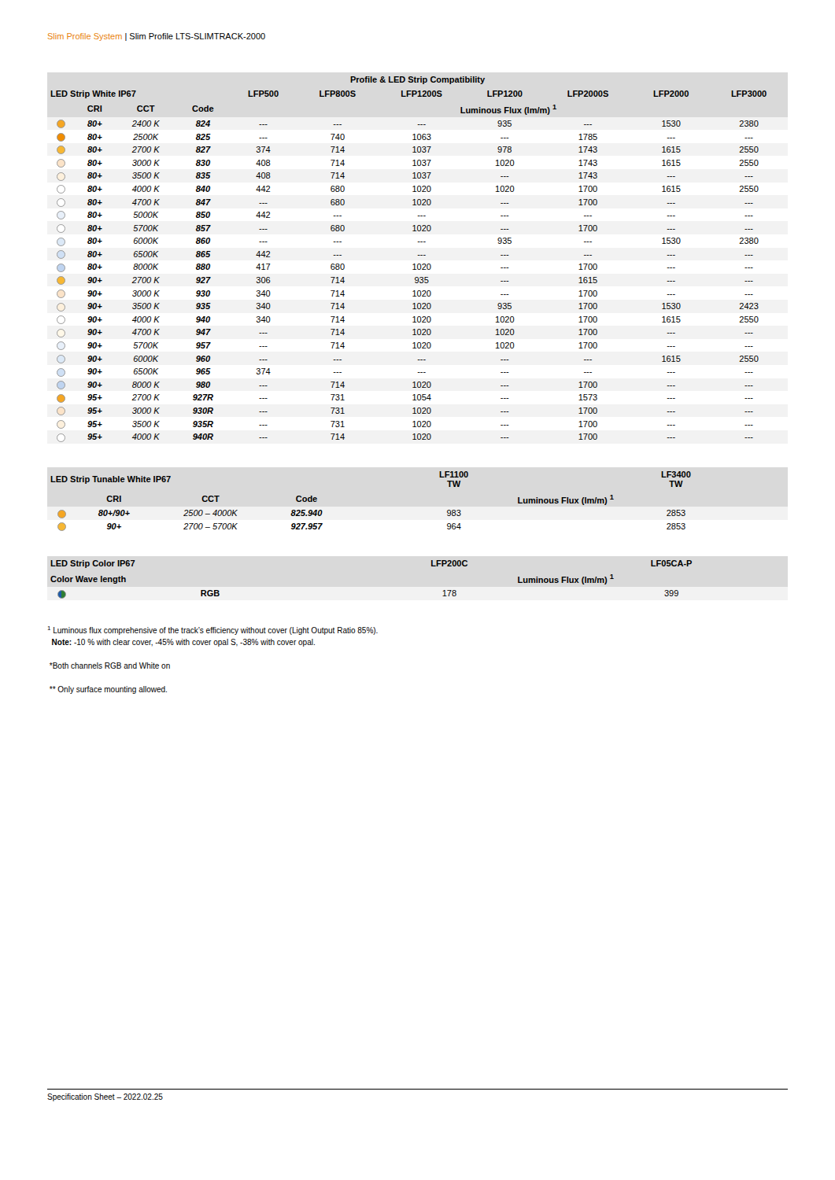Slim Profile System | Slim Profile LTS-SLIMTRACK-2000
| Profile & LED Strip Compatibility |
| LED Strip White IP67 | LFP500 | LFP800S | LFP1200S | LFP1200 | LFP2000S | LFP2000 | LFP3000 |
| | CRI | CCT | Code | Luminous Flux (lm/m) 1 |
| | 80+ | 2400 K | 824 | --- | --- | --- | 935 | --- | 1530 | 2380 |
| | 80+ | 2500K | 825 | --- | 740 | 1063 | --- | 1785 | --- | --- |
| | 80+ | 2700 K | 827 | 374 | 714 | 1037 | 978 | 1743 | 1615 | 2550 |
| | 80+ | 3000 K | 830 | 408 | 714 | 1037 | 1020 | 1743 | 1615 | 2550 |
| | 80+ | 3500 K | 835 | 408 | 714 | 1037 | --- | 1743 | --- | --- |
| | 80+ | 4000 K | 840 | 442 | 680 | 1020 | 1020 | 1700 | 1615 | 2550 |
| | 80+ | 4700 K | 847 | --- | 680 | 1020 | --- | 1700 | --- | --- |
| | 80+ | 5000K | 850 | 442 | --- | --- | --- | --- | --- | --- |
| | 80+ | 5700K | 857 | --- | 680 | 1020 | --- | 1700 | --- | --- |
| | 80+ | 6000K | 860 | --- | --- | --- | 935 | --- | 1530 | 2380 |
| | 80+ | 6500K | 865 | 442 | --- | --- | --- | --- | --- | --- |
| | 80+ | 8000K | 880 | 417 | 680 | 1020 | --- | 1700 | --- | --- |
| | 90+ | 2700 K | 927 | 306 | 714 | 935 | --- | 1615 | --- | --- |
| | 90+ | 3000 K | 930 | 340 | 714 | 1020 | --- | 1700 | --- | --- |
| | 90+ | 3500 K | 935 | 340 | 714 | 1020 | 935 | 1700 | 1530 | 2423 |
| | 90+ | 4000 K | 940 | 340 | 714 | 1020 | 1020 | 1700 | 1615 | 2550 |
| | 90+ | 4700 K | 947 | --- | 714 | 1020 | 1020 | 1700 | --- | --- |
| | 90+ | 5700K | 957 | --- | 714 | 1020 | 1020 | 1700 | --- | --- |
| | 90+ | 6000K | 960 | --- | --- | --- | --- | --- | 1615 | 2550 |
| | 90+ | 6500K | 965 | 374 | --- | --- | --- | --- | --- | --- |
| | 90+ | 8000 K | 980 | --- | 714 | 1020 | --- | 1700 | --- | --- |
| | 95+ | 2700 K | 927R | --- | 731 | 1054 | --- | 1573 | --- | --- |
| | 95+ | 3000 K | 930R | --- | 731 | 1020 | --- | 1700 | --- | --- |
| | 95+ | 3500 K | 935R | --- | 731 | 1020 | --- | 1700 | --- | --- |
| | 95+ | 4000 K | 940R | --- | 714 | 1020 | --- | 1700 | --- | --- |
| LED Strip Tunable White IP67 | LF1100 TW | LF3400 TW |
| | CRI | CCT | Code | Luminous Flux (lm/m) 1 |
| | 80+/90+ | 2500 – 4000K | 825.940 | 983 | 2853 |
| | 90+ | 2700 – 5700K | 927.957 | 964 | 2853 |
| LED Strip Color IP67 | LFP200C | LF05CA-P |
| Color Wave length | Luminous Flux (lm/m) 1 |
| | RGB | 178 | 399 |
1 Luminous flux comprehensive of the track’s efficiency without cover (Light Output Ratio 85%).
Note: -10 % with clear cover, -45% with cover opal S, -38% with cover opal.
*Both channels RGB and White on
** Only surface mounting allowed.
Specification Sheet – 2022.02.25